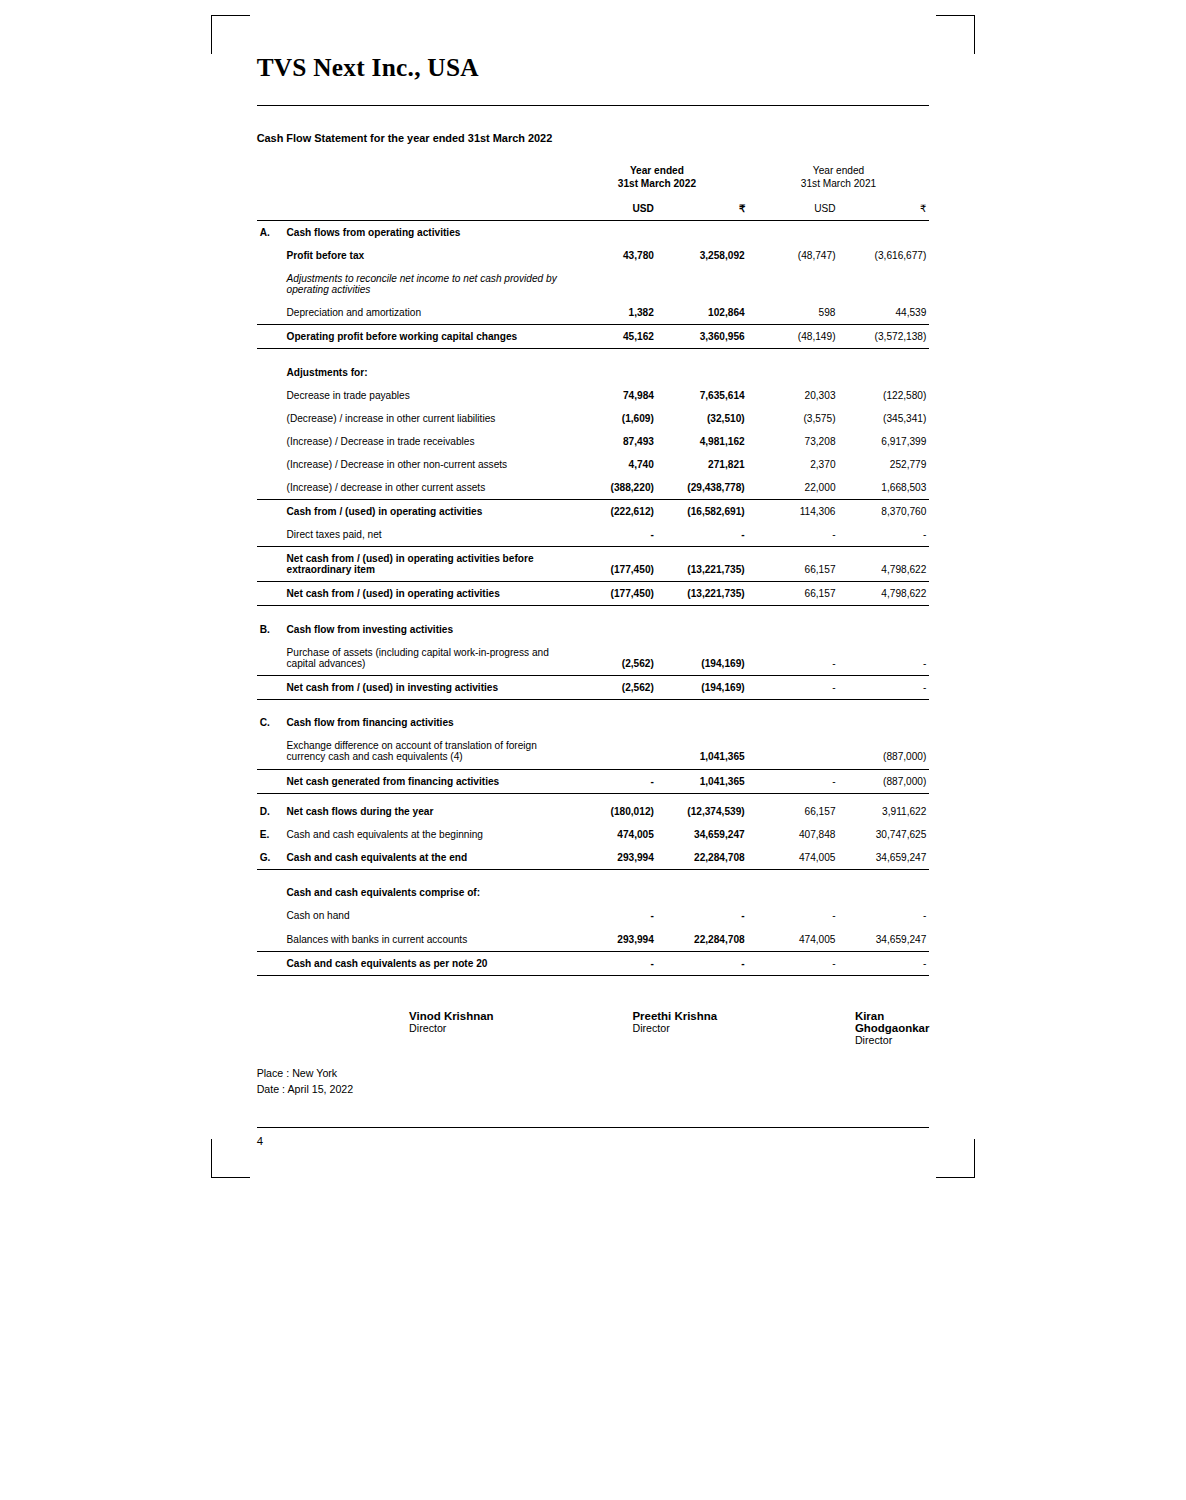TVS Next Inc., USA
Cash Flow Statement for the year ended 31st March 2022
| | Year ended 31st March 2022 | Year ended 31st March 2021 |
| | USD | ₹ | USD | ₹ |
| A. | Cash flows from operating activities | | | | |
| | Profit before tax | 43,780 | 3,258,092 | (48,747) | (3,616,677) |
| | Adjustments to reconcile net income to net cash provided by operating activities | | | | |
| | Depreciation and amortization | 1,382 | 102,864 | 598 | 44,539 |
| | Operating profit before working capital changes | 45,162 | 3,360,956 | (48,149) | (3,572,138) |
| | Adjustments for: | | | | |
| | Decrease in trade payables | 74,984 | 7,635,614 | 20,303 | (122,580) |
| | (Decrease) / increase in other current liabilities | (1,609) | (32,510) | (3,575) | (345,341) |
| | (Increase) / Decrease in trade receivables | 87,493 | 4,981,162 | 73,208 | 6,917,399 |
| | (Increase) / Decrease in other non-current assets | 4,740 | 271,821 | 2,370 | 252,779 |
| | (Increase) / decrease in other current assets | (388,220) | (29,438,778) | 22,000 | 1,668,503 |
| | Cash from / (used) in operating activities | (222,612) | (16,582,691) | 114,306 | 8,370,760 |
| | Direct taxes paid, net | - | - | - | - |
| | Net cash from / (used) in operating activities before extraordinary item | (177,450) | (13,221,735) | 66,157 | 4,798,622 |
| | Net cash from / (used) in operating activities | (177,450) | (13,221,735) | 66,157 | 4,798,622 |
| B. | Cash flow from investing activities | | | | |
| | Purchase of assets (including capital work-in-progress and capital advances) | (2,562) | (194,169) | - | - |
| | Net cash from / (used) in investing activities | (2,562) | (194,169) | - | - |
| C. | Cash flow from financing activities | | | | |
| | Exchange difference on account of translation of foreign currency cash and cash equivalents (4) | | 1,041,365 | | (887,000) |
| | Net cash generated from financing activities | - | 1,041,365 | - | (887,000) |
| D. | Net cash flows during the year | (180,012) | (12,374,539) | 66,157 | 3,911,622 |
| E. | Cash and cash equivalents at the beginning | 474,005 | 34,659,247 | 407,848 | 30,747,625 |
| G. | Cash and cash equivalents at the end | 293,994 | 22,284,708 | 474,005 | 34,659,247 |
| | Cash and cash equivalents comprise of: | | | | |
| | Cash on hand | - | - | - | - |
| | Balances with banks in current accounts | 293,994 | 22,284,708 | 474,005 | 34,659,247 |
| | Cash and cash equivalents as per note 20 | - | - | - | - |
| | Vinod Krishnan Director | Preethi Krishna Director | Kiran Ghodgaonkar Director |
Place : New York
Date : April 15, 2022
4